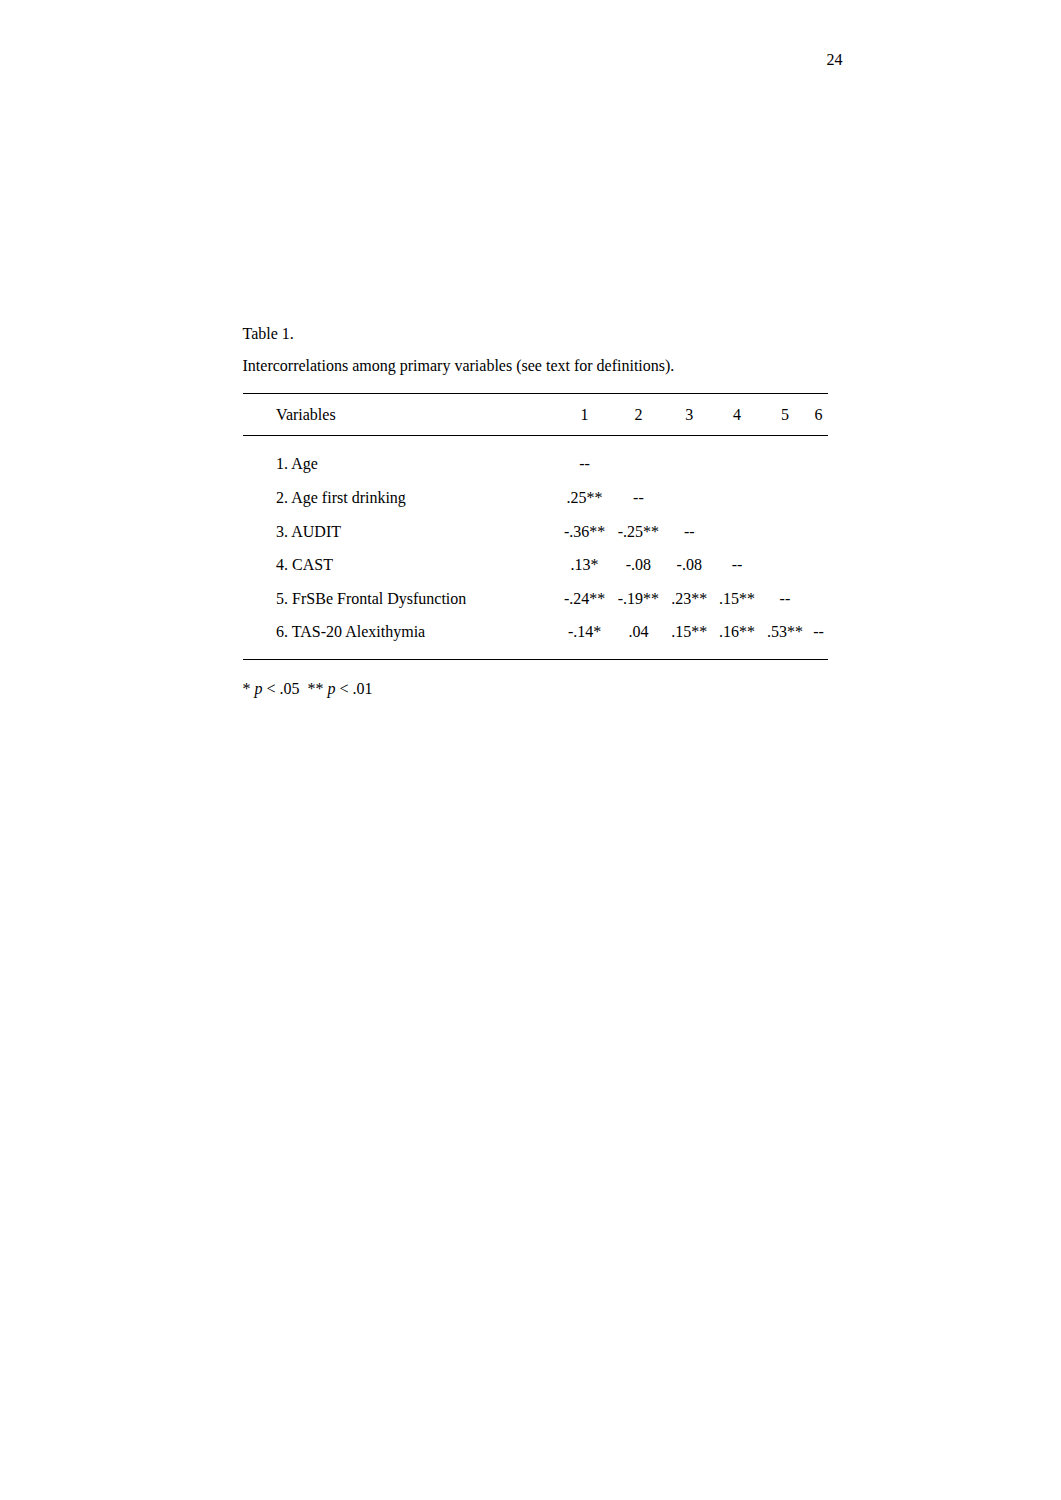24
Table 1. Intercorrelations among primary variables (see text for definitions).
| Variables | 1 | 2 | 3 | 4 | 5 | 6 |
| --- | --- | --- | --- | --- | --- | --- |
| 1. Age | -- | | | | | |
| 2. Age first drinking | .25** | -- | | | | |
| 3. AUDIT | -.36** | -.25** | -- | | | |
| 4. CAST | .13* | -.08 | -.08 | -- | | |
| 5. FrSBe Frontal Dysfunction | -.24** | -.19** | .23** | .15** | -- | |
| 6. TAS-20 Alexithymia | -.14* | .04 | .15** | .16** | .53** | -- |
* p < .05 ** p < .01